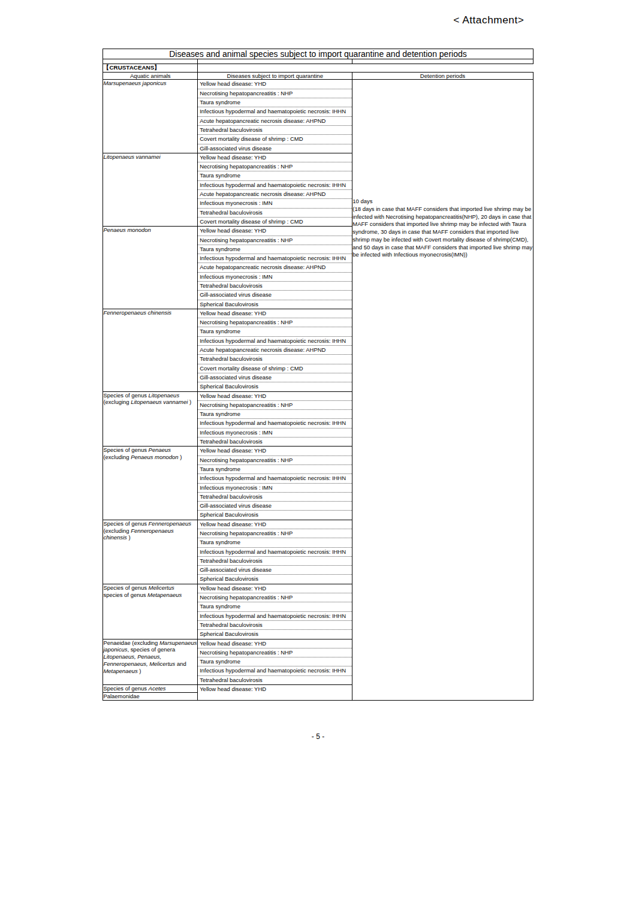< Attachment>
| Diseases and animal species subject to import quarantine and detention periods |
| 【CRUSTACEANS】 | | |
| Aquatic animals | Diseases subject to import quarantine | Detention periods |
| Marsupenaeus japonicus | Yellow head disease: YHD Necrotising hepatopancreatitis : NHP Taura syndrome Infectious hypodermal and haematopoietic necrosis: IHHN Acute hepatopancreatic necrosis disease: AHPND Tetrahedral baculovirosis Covert mortality disease of shrimp : CMD Gill-associated virus disease | 10 days (18 days in case that MAFF considers that imported live shrimp may be infected with Necrotising hepatopancreatitis(NHP), 20 days in case that MAFF considers that imported live shrimp may be infected with Taura syndrome, 30 days in case that MAFF considers that imported live shrimp may be infected with Covert mortality disease of shrimp(CMD), and 50 days in case that MAFF considers that imported live shrimp may be infected with Infectious myonecrosis(IMN)) |
| Litopenaeus vannamei | Yellow head disease: YHD Necrotising hepatopancreatitis : NHP Taura syndrome Infectious hypodermal and haematopoietic necrosis: IHHN Acute hepatopancreatic necrosis disease: AHPND Infectious myonecrosis : IMN Tetrahedral baculovirosis Covert mortality disease of shrimp : CMD |
| Penaeus monodon | Yellow head disease: YHD Necrotising hepatopancreatitis : NHP Taura syndrome Infectious hypodermal and haematopoietic necrosis: IHHN Acute hepatopancreatic necrosis disease: AHPND Infectious myonecrosis : IMN Tetrahedral baculovirosis Gill-associated virus disease Spherical Baculovirosis |
| Fenneropenaeus chinensis | Yellow head disease: YHD Necrotising hepatopancreatitis : NHP Taura syndrome Infectious hypodermal and haematopoietic necrosis: IHHN Acute hepatopancreatic necrosis disease: AHPND Tetrahedral baculovirosis Covert mortality disease of shrimp : CMD Gill-associated virus disease Spherical Baculovirosis |
| Species of genus Litopenaeus (excluging Litopenaeus vannamei ) | Yellow head disease: YHD Necrotising hepatopancreatitis : NHP Taura syndrome Infectious hypodermal and haematopoietic necrosis: IHHN Infectious myonecrosis : IMN Tetrahedral baculovirosis |
| Species of genus Penaeus (excluding Penaeus monodon ) | Yellow head disease: YHD Necrotising hepatopancreatitis : NHP Taura syndrome Infectious hypodermal and haematopoietic necrosis: IHHN Infectious myonecrosis : IMN Tetrahedral baculovirosis Gill-associated virus disease Spherical Baculovirosis |
| Species of genus Fenneropenaeus (excluding Fenneropenaeus chinensis ) | Yellow head disease: YHD Necrotising hepatopancreatitis : NHP Taura syndrome Infectious hypodermal and haematopoietic necrosis: IHHN Tetrahedral baculovirosis Gill-associated virus disease Spherical Baculovirosis |
| Species of genus Melicertus species of genus Metapenaeus | Yellow head disease: YHD Necrotising hepatopancreatitis : NHP Taura syndrome Infectious hypodermal and haematopoietic necrosis: IHHN Tetrahedral baculovirosis Spherical Baculovirosis |
| Penaeidae (excluding Marsupenaeus japonicus , species of genera Litopenaeus, Penaeus, Fenneropenaeus, Melicertus and Metapenaeus ) | Yellow head disease: YHD Necrotising hepatopancreatitis : NHP Taura syndrome Infectious hypodermal and haematopoietic necrosis: IHHN Tetrahedral baculovirosis |
| Species of genus Acetes | Yellow head disease: YHD |
| Palaemonidae |
- 5 -